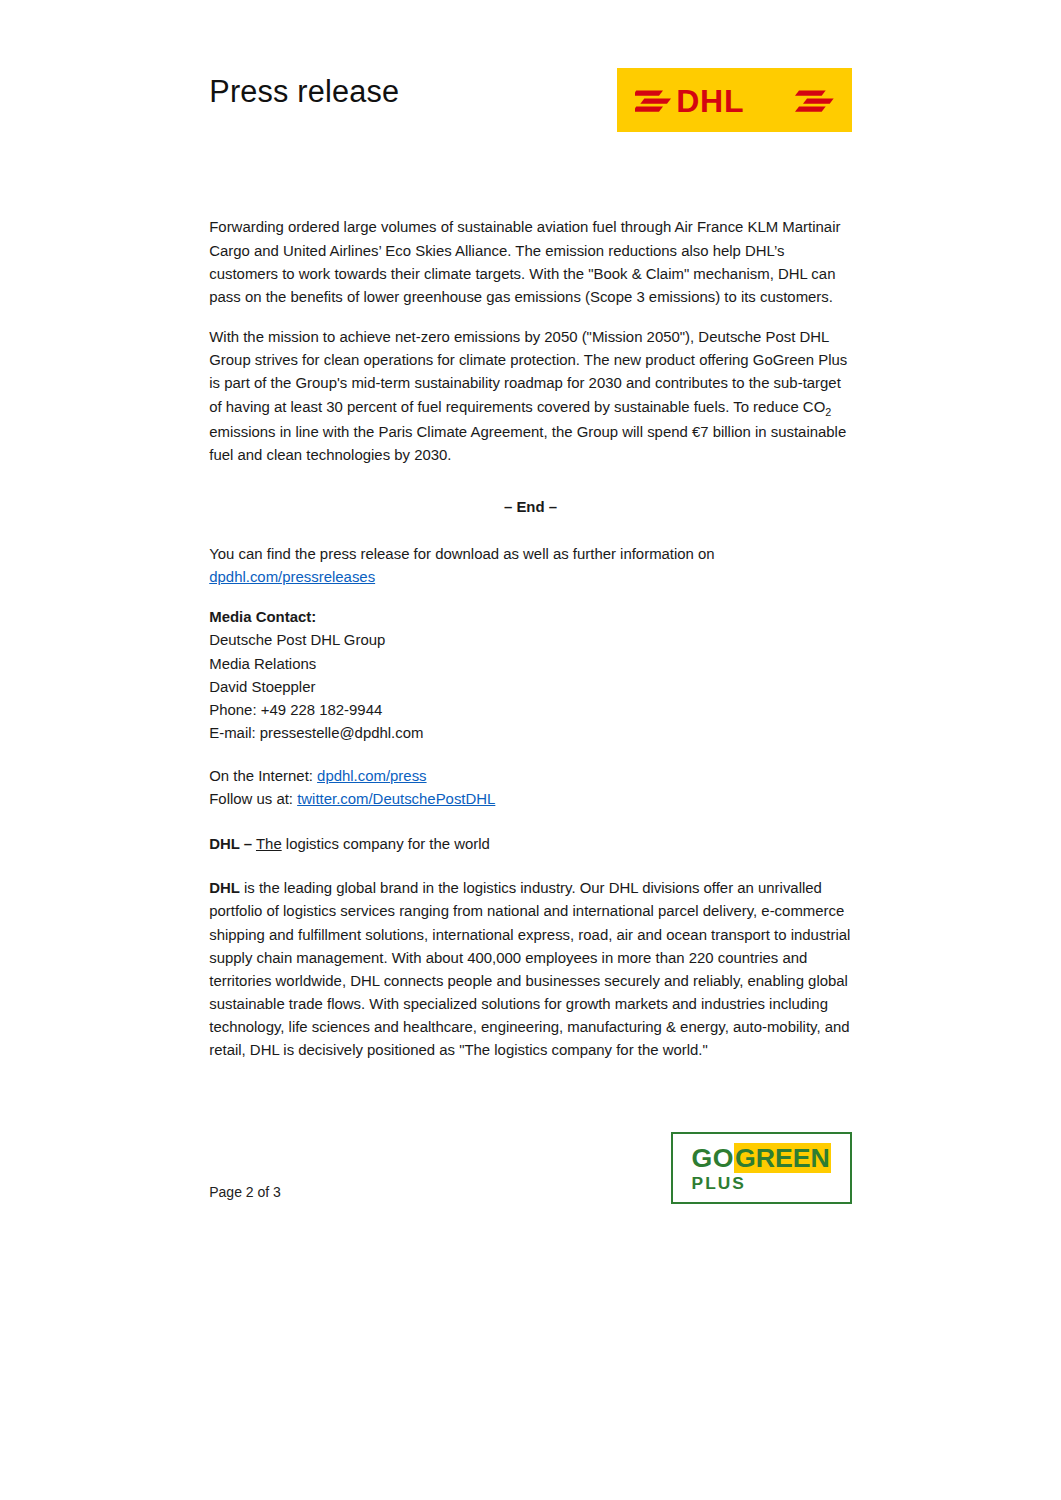Press release
DHL
Forwarding ordered large volumes of sustainable aviation fuel through Air France KLM Martinair Cargo and United Airlines’ Eco Skies Alliance. The emission reductions also help DHL’s customers to work towards their climate targets. With the "Book & Claim" mechanism, DHL can pass on the benefits of lower greenhouse gas emissions (Scope 3 emissions) to its customers.
With the mission to achieve net-zero emissions by 2050 ("Mission 2050"), Deutsche Post DHL Group strives for clean operations for climate protection. The new product offering GoGreen Plus is part of the Group's mid-term sustainability roadmap for 2030 and contributes to the sub-target of having at least 30 percent of fuel requirements covered by sustainable fuels. To reduce CO2 emissions in line with the Paris Climate Agreement, the Group will spend €7 billion in sustainable fuel and clean technologies by 2030.
– End –
You can find the press release for download as well as further information on dpdhl.com/pressreleases
Media Contact:
Deutsche Post DHL Group
Media Relations
David Stoeppler
Phone: +49 228 182-9944
E-mail: pressestelle@dpdhl.com
On the Internet: dpdhl.com/press
Follow us at: twitter.com/DeutschePostDHL
DHL – The logistics company for the world
DHL is the leading global brand in the logistics industry. Our DHL divisions offer an unrivalled portfolio of logistics services ranging from national and international parcel delivery, e-commerce shipping and fulfillment solutions, international express, road, air and ocean transport to industrial supply chain management. With about 400,000 employees in more than 220 countries and territories worldwide, DHL connects people and businesses securely and reliably, enabling global sustainable trade flows. With specialized solutions for growth markets and industries including technology, life sciences and healthcare, engineering, manufacturing & energy, auto-mobility, and retail, DHL is decisively positioned as "The logistics company for the world."
Page 2 of 3
GO GREEN PLUS